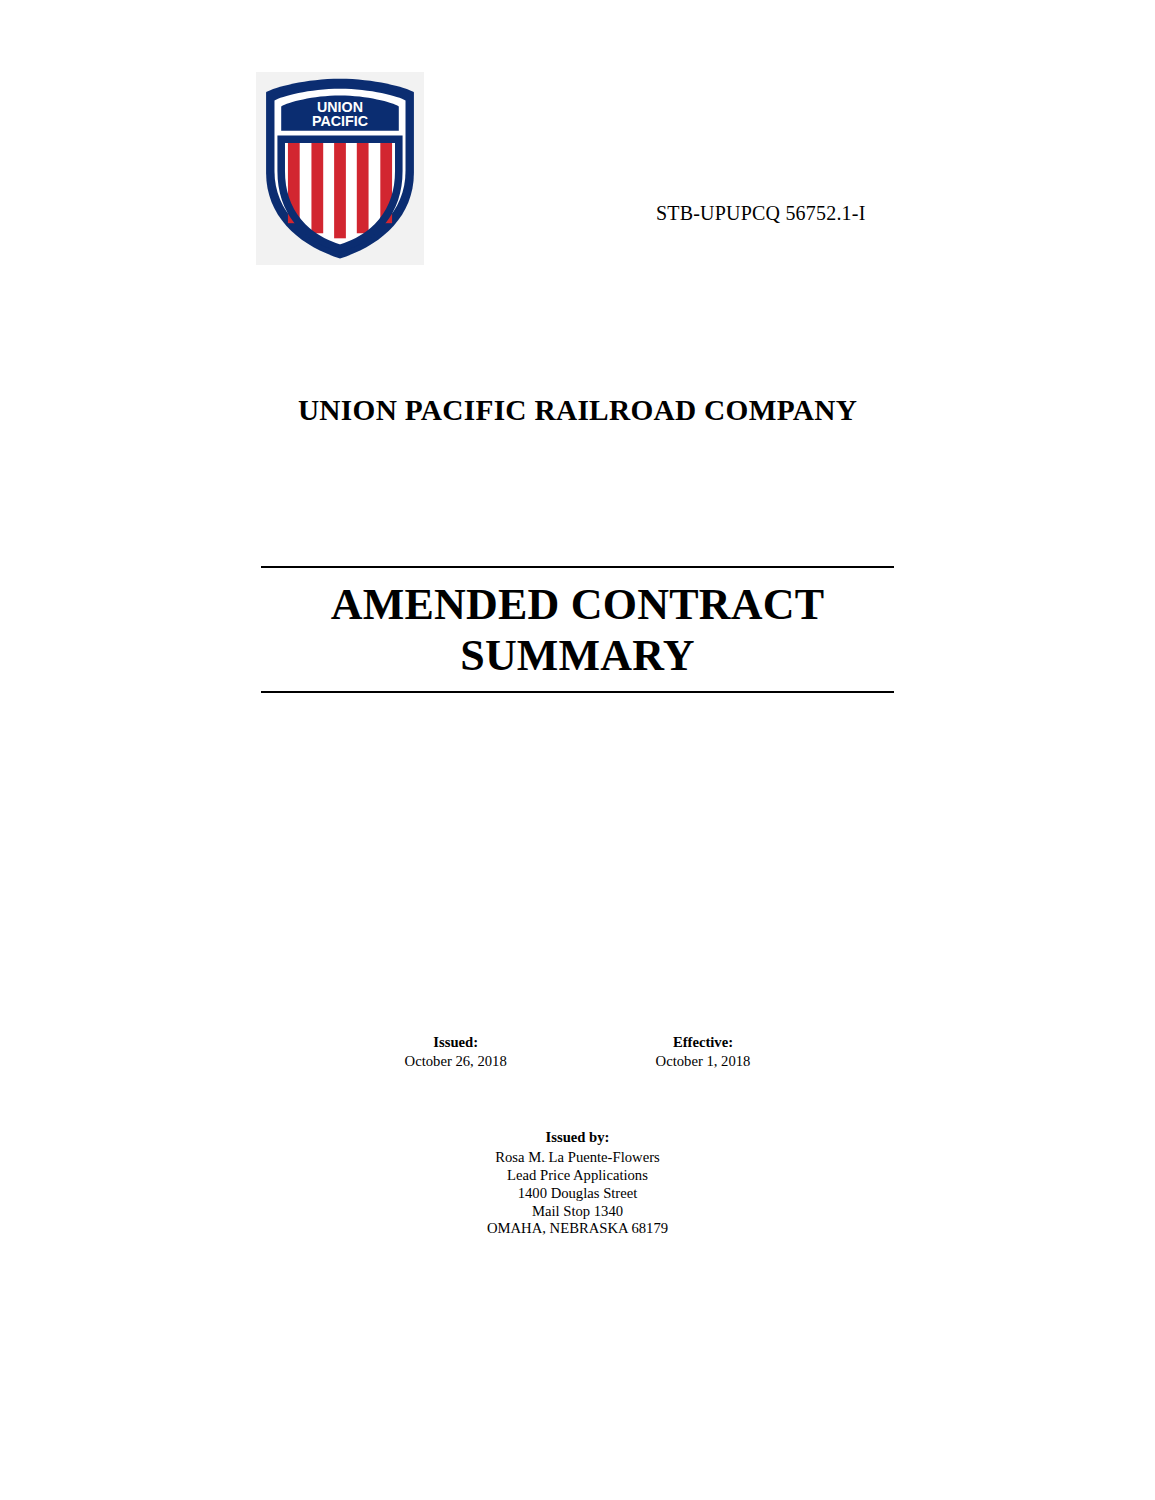UNION PACIFIC
STB-UPUPCQ 56752.1-I
UNION PACIFIC RAILROAD COMPANY
AMENDED CONTRACT SUMMARY
Issued: October 26, 2018
Effective: October 1, 2018
Issued by: Rosa M. La Puente-Flowers
Lead Price Applications
1400 Douglas Street
Mail Stop 1340
OMAHA, NEBRASKA 68179